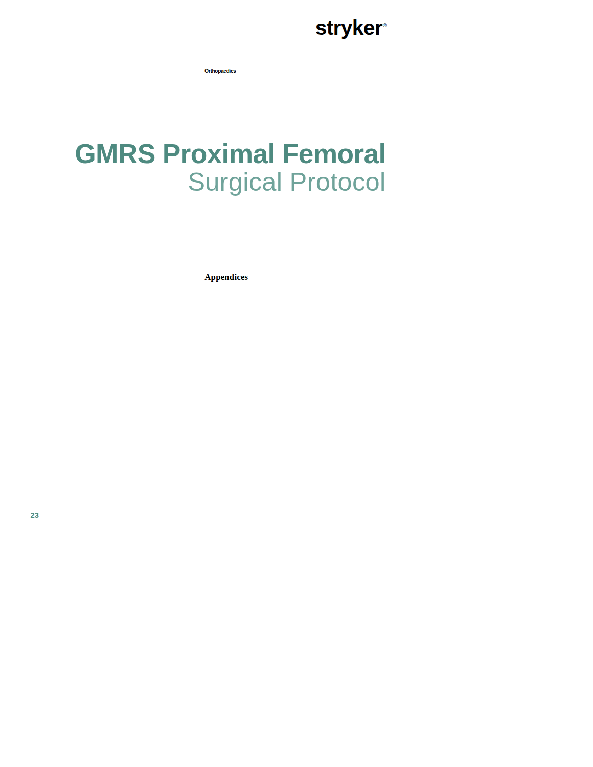stryker®
Orthopaedics
GMRS Proximal Femoral
Surgical Protocol
Appendices
23